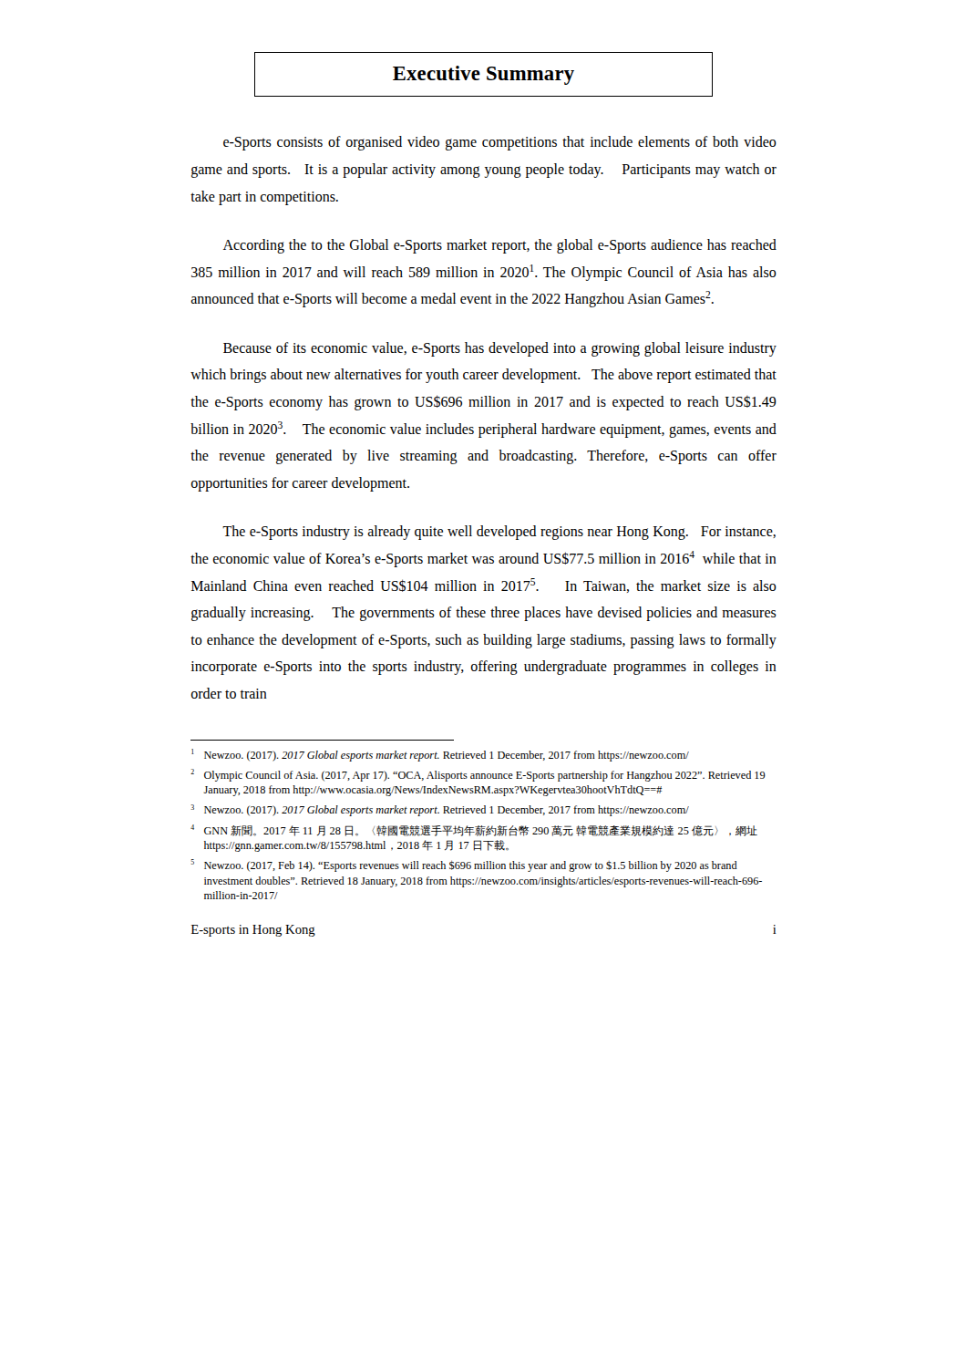Executive Summary
e-Sports consists of organised video game competitions that include elements of both video game and sports. It is a popular activity among young people today. Participants may watch or take part in competitions.
According the to the Global e-Sports market report, the global e-Sports audience has reached 385 million in 2017 and will reach 589 million in 20201. The Olympic Council of Asia has also announced that e-Sports will become a medal event in the 2022 Hangzhou Asian Games2.
Because of its economic value, e-Sports has developed into a growing global leisure industry which brings about new alternatives for youth career development. The above report estimated that the e-Sports economy has grown to US$696 million in 2017 and is expected to reach US$1.49 billion in 20203. The economic value includes peripheral hardware equipment, games, events and the revenue generated by live streaming and broadcasting. Therefore, e-Sports can offer opportunities for career development.
The e-Sports industry is already quite well developed regions near Hong Kong. For instance, the economic value of Korea’s e-Sports market was around US$77.5 million in 20164 while that in Mainland China even reached US$104 million in 20175. In Taiwan, the market size is also gradually increasing. The governments of these three places have devised policies and measures to enhance the development of e-Sports, such as building large stadiums, passing laws to formally incorporate e-Sports into the sports industry, offering undergraduate programmes in colleges in order to train
1
Newzoo. (2017). 2017 Global esports market report. Retrieved 1 December, 2017 from https://newzoo.com/
2
Olympic Council of Asia. (2017, Apr 17). “OCA, Alisports announce E-Sports partnership for Hangzhou 2022”. Retrieved 19 January, 2018 from http://www.ocasia.org/News/IndexNewsRM.aspx?WKegervtea30hootVhTdtQ==#
3
Newzoo. (2017). 2017 Global esports market report. Retrieved 1 December, 2017 from https://newzoo.com/
4
GNN 新聞。2017 年 11 月 28 日。〈韓國電競選手平均年薪約新台幣 290 萬元 韓電競產業規模約達 25 億元〉，網址 https://gnn.gamer.com.tw/8/155798.html，2018 年 1 月 17 日下載。
5
Newzoo. (2017, Feb 14). “Esports revenues will reach $696 million this year and grow to $1.5 billion by 2020 as brand investment doubles”. Retrieved 18 January, 2018 from https://newzoo.com/insights/articles/esports-revenues-will-reach-696-million-in-2017/
E-sports in Hong Kong i